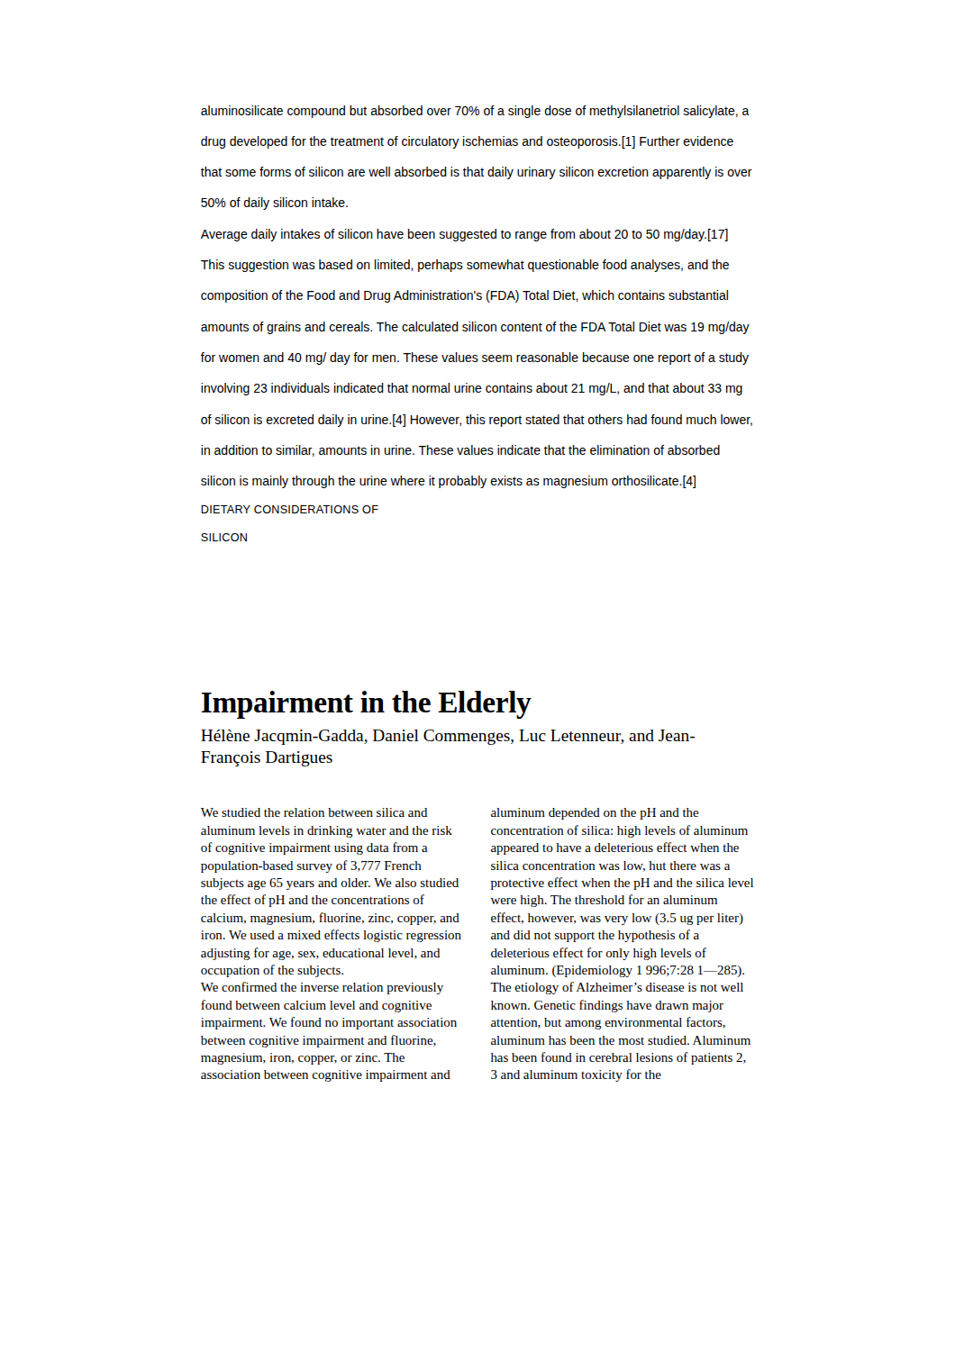aluminosilicate compound but absorbed over 70% of a single dose of methylsilanetriol salicylate, a drug developed for the treatment of circulatory ischemias and osteoporosis.[1] Further evidence that some forms of silicon are well absorbed is that daily urinary silicon excretion apparently is over 50% of daily silicon intake.
Average daily intakes of silicon have been suggested to range from about 20 to 50 mg/day.[17] This suggestion was based on limited, perhaps somewhat questionable food analyses, and the composition of the Food and Drug Administration's (FDA) Total Diet, which contains substantial amounts of grains and cereals. The calculated silicon content of the FDA Total Diet was 19 mg/day for women and 40 mg/ day for men. These values seem reasonable because one report of a study involving 23 individuals indicated that normal urine contains about 21 mg/L, and that about 33 mg of silicon is excreted daily in urine.[4] However, this report stated that others had found much lower, in addition to similar, amounts in urine. These values indicate that the elimination of absorbed silicon is mainly through the urine where it probably exists as magnesium orthosilicate.[4]
DIETARY CONSIDERATIONS OF
SILICON
Impairment in the Elderly
Hélène Jacqmin-Gadda, Daniel Commenges, Luc Letenneur, and Jean-François Dartigues
We studied the relation between silica and aluminum levels in drinking water and the risk of cognitive impairment using data from a population-based survey of 3,777 French subjects age 65 years and older. We also studied the effect of pH and the concentrations of calcium, magnesium, fluorine, zinc, copper, and iron. We used a mixed effects logistic regression adjusting for age, sex, educational level, and occupation of the subjects.
We confirmed the inverse relation previously found between calcium level and cognitive impairment. We found no important association between cognitive impairment and fluorine, magnesium, iron, copper, or zinc. The association between cognitive impairment and
aluminum depended on the pH and the concentration of silica: high levels of aluminum appeared to have a deleterious effect when the silica concentration was low, hut there was a protective effect when the pH and the silica level were high. The threshold for an aluminum effect, however, was very low (3.5 ug per liter) and did not support the hypothesis of a deleterious effect for only high levels of aluminum. (Epidemiology 1 996;7:28 1—285). The etiology of Alzheimer’s disease is not well known. Genetic findings have drawn major attention, but among environmental factors, aluminum has been the most studied. Aluminum has been found in cerebral lesions of patients 2, 3 and aluminum toxicity for the